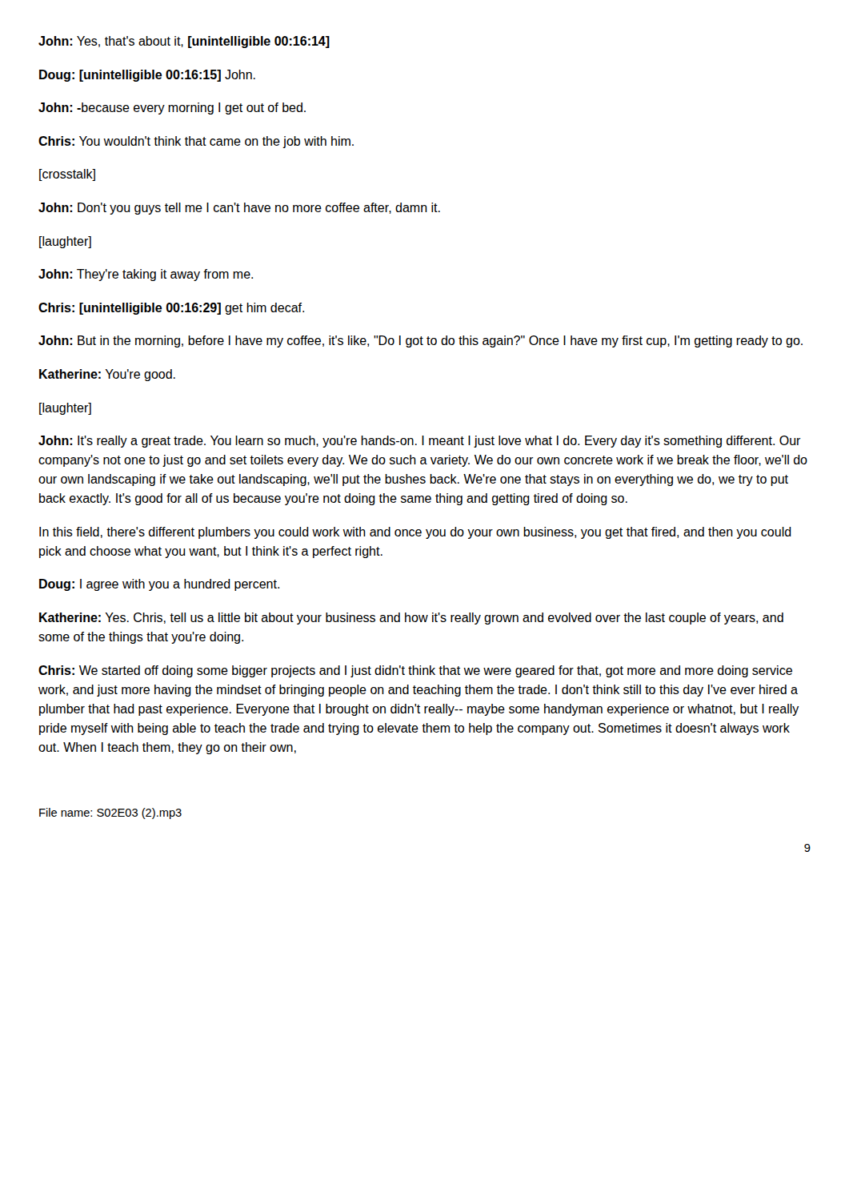John: Yes, that's about it, [unintelligible 00:16:14]
Doug: [unintelligible 00:16:15] John.
John: -because every morning I get out of bed.
Chris: You wouldn't think that came on the job with him.
[crosstalk]
John: Don't you guys tell me I can't have no more coffee after, damn it.
[laughter]
John: They're taking it away from me.
Chris: [unintelligible 00:16:29] get him decaf.
John: But in the morning, before I have my coffee, it's like, "Do I got to do this again?" Once I have my first cup, I'm getting ready to go.
Katherine: You're good.
[laughter]
John: It's really a great trade. You learn so much, you're hands-on. I meant I just love what I do. Every day it's something different. Our company's not one to just go and set toilets every day. We do such a variety. We do our own concrete work if we break the floor, we'll do our own landscaping if we take out landscaping, we'll put the bushes back. We're one that stays in on everything we do, we try to put back exactly. It's good for all of us because you're not doing the same thing and getting tired of doing so.
In this field, there's different plumbers you could work with and once you do your own business, you get that fired, and then you could pick and choose what you want, but I think it's a perfect right.
Doug: I agree with you a hundred percent.
Katherine: Yes. Chris, tell us a little bit about your business and how it's really grown and evolved over the last couple of years, and some of the things that you're doing.
Chris: We started off doing some bigger projects and I just didn't think that we were geared for that, got more and more doing service work, and just more having the mindset of bringing people on and teaching them the trade. I don't think still to this day I've ever hired a plumber that had past experience. Everyone that I brought on didn't really-- maybe some handyman experience or whatnot, but I really pride myself with being able to teach the trade and trying to elevate them to help the company out. Sometimes it doesn't always work out. When I teach them, they go on their own,
File name: S02E03 (2).mp3
9